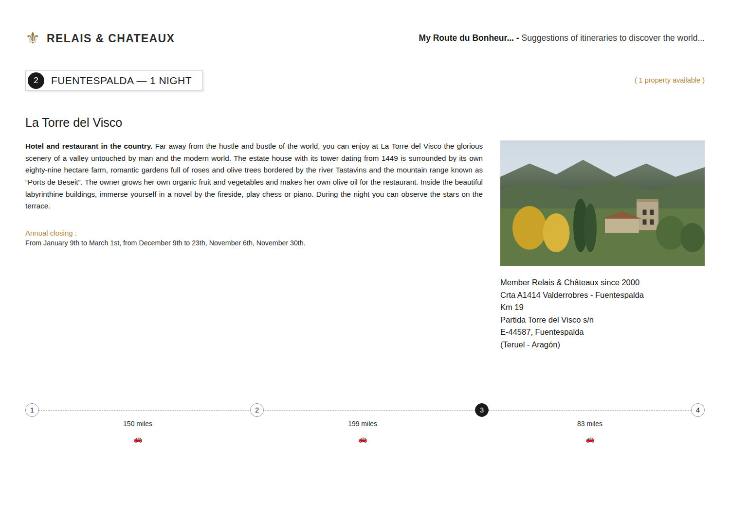⚜ RELAIS & CHATEAUX
My Route du Bonheur... - Suggestions of itineraries to discover the world...
2
FUENTESPALDA — 1 NIGHT
( 1 property available )
La Torre del Visco
Hotel and restaurant in the country. Far away from the hustle and bustle of the world, you can enjoy at La Torre del Visco the glorious scenery of a valley untouched by man and the modern world. The estate house with its tower dating from 1449 is surrounded by its own eighty-nine hectare farm, romantic gardens full of roses and olive trees bordered by the river Tastavins and the mountain range known as “Ports de Beseit”. The owner grows her own organic fruit and vegetables and makes her own olive oil for the restaurant. Inside the beautiful labyrinthine buildings, immerse yourself in a novel by the fireside, play chess or piano. During the night you can observe the stars on the terrace.
Annual closing :
From January 9th to March 1st, from December 9th to 23th, November 6th, November 30th.
Member Relais & Châteaux since 2000
Crta A1414 Valderrobres - Fuentespalda
Km 19
Partida Torre del Visco s/n
E-44587, Fuentespalda
(Teruel - Aragón)
1
2
3
4
150 miles🚗
199 miles🚗
83 miles🚗